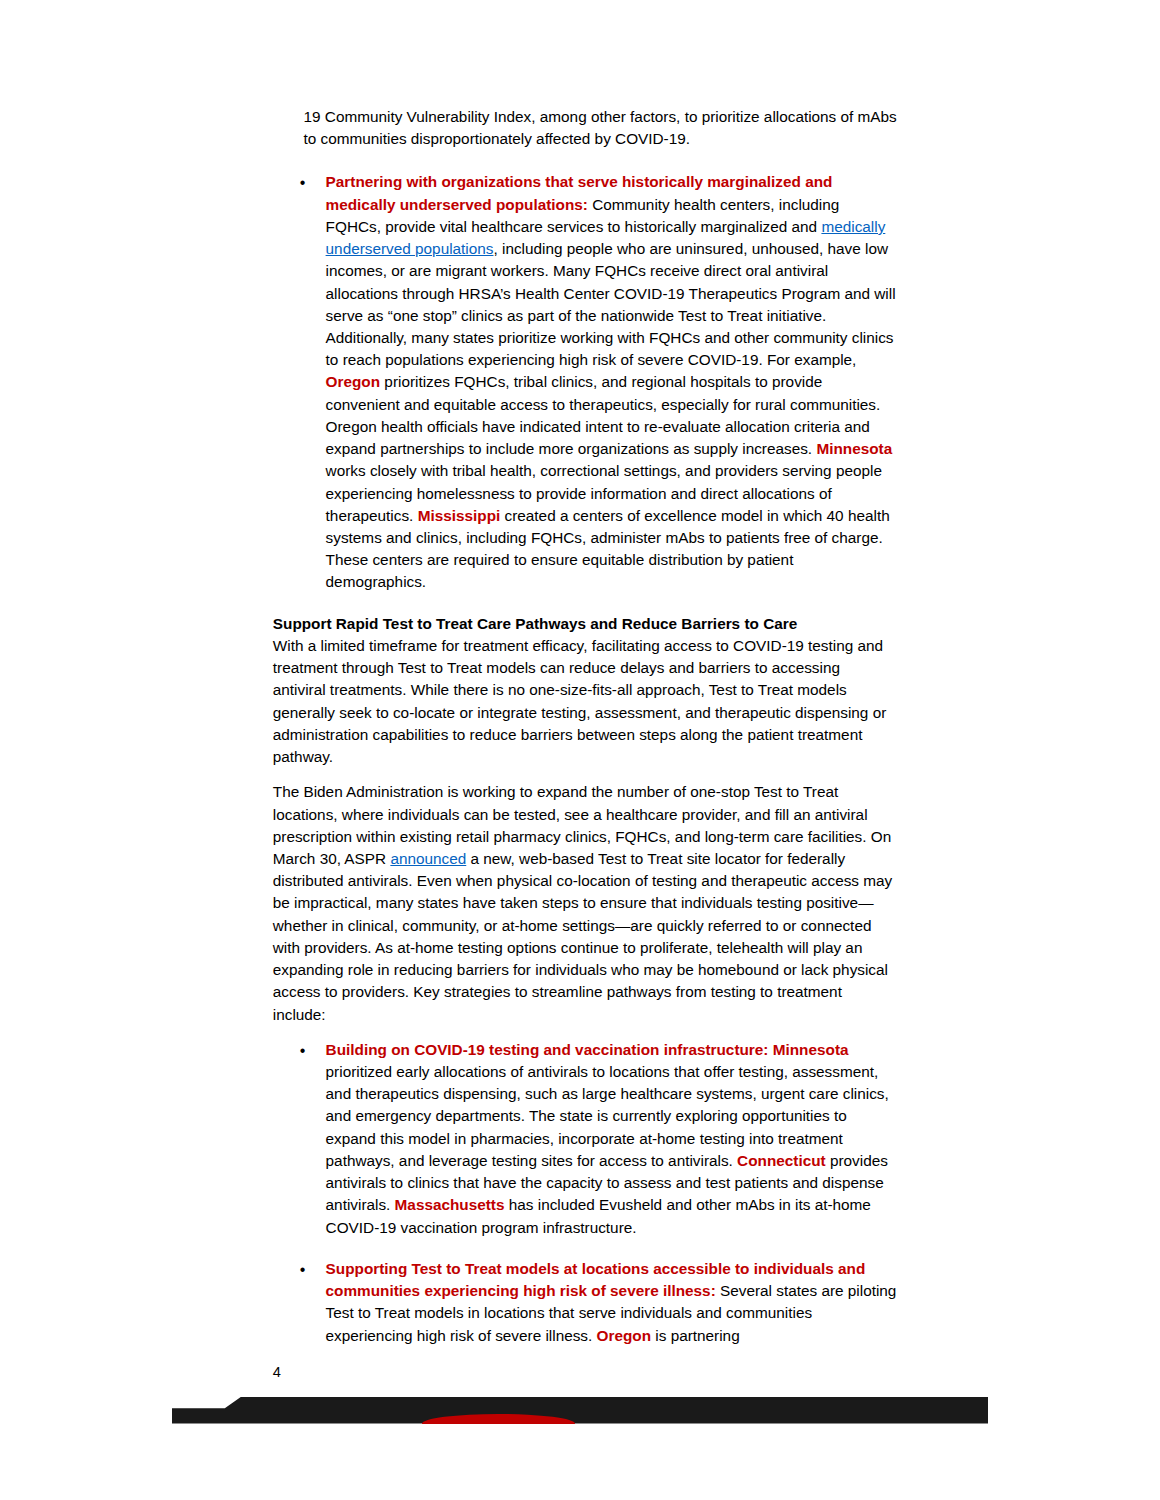19 Community Vulnerability Index, among other factors, to prioritize allocations of mAbs to communities disproportionately affected by COVID-19.
Partnering with organizations that serve historically marginalized and medically underserved populations: Community health centers, including FQHCs, provide vital healthcare services to historically marginalized and medically underserved populations, including people who are uninsured, unhoused, have low incomes, or are migrant workers. Many FQHCs receive direct oral antiviral allocations through HRSA’s Health Center COVID-19 Therapeutics Program and will serve as “one stop” clinics as part of the nationwide Test to Treat initiative. Additionally, many states prioritize working with FQHCs and other community clinics to reach populations experiencing high risk of severe COVID-19. For example, Oregon prioritizes FQHCs, tribal clinics, and regional hospitals to provide convenient and equitable access to therapeutics, especially for rural communities. Oregon health officials have indicated intent to re-evaluate allocation criteria and expand partnerships to include more organizations as supply increases. Minnesota works closely with tribal health, correctional settings, and providers serving people experiencing homelessness to provide information and direct allocations of therapeutics. Mississippi created a centers of excellence model in which 40 health systems and clinics, including FQHCs, administer mAbs to patients free of charge. These centers are required to ensure equitable distribution by patient demographics.
Support Rapid Test to Treat Care Pathways and Reduce Barriers to Care
With a limited timeframe for treatment efficacy, facilitating access to COVID-19 testing and treatment through Test to Treat models can reduce delays and barriers to accessing antiviral treatments. While there is no one-size-fits-all approach, Test to Treat models generally seek to co-locate or integrate testing, assessment, and therapeutic dispensing or administration capabilities to reduce barriers between steps along the patient treatment pathway.
The Biden Administration is working to expand the number of one-stop Test to Treat locations, where individuals can be tested, see a healthcare provider, and fill an antiviral prescription within existing retail pharmacy clinics, FQHCs, and long-term care facilities. On March 30, ASPR announced a new, web-based Test to Treat site locator for federally distributed antivirals. Even when physical co-location of testing and therapeutic access may be impractical, many states have taken steps to ensure that individuals testing positive—whether in clinical, community, or at-home settings—are quickly referred to or connected with providers. As at-home testing options continue to proliferate, telehealth will play an expanding role in reducing barriers for individuals who may be homebound or lack physical access to providers. Key strategies to streamline pathways from testing to treatment include:
Building on COVID-19 testing and vaccination infrastructure: Minnesota prioritized early allocations of antivirals to locations that offer testing, assessment, and therapeutics dispensing, such as large healthcare systems, urgent care clinics, and emergency departments. The state is currently exploring opportunities to expand this model in pharmacies, incorporate at-home testing into treatment pathways, and leverage testing sites for access to antivirals. Connecticut provides antivirals to clinics that have the capacity to assess and test patients and dispense antivirals. Massachusetts has included Evusheld and other mAbs in its at-home COVID-19 vaccination program infrastructure.
Supporting Test to Treat models at locations accessible to individuals and communities experiencing high risk of severe illness: Several states are piloting Test to Treat models in locations that serve individuals and communities experiencing high risk of severe illness. Oregon is partnering
4